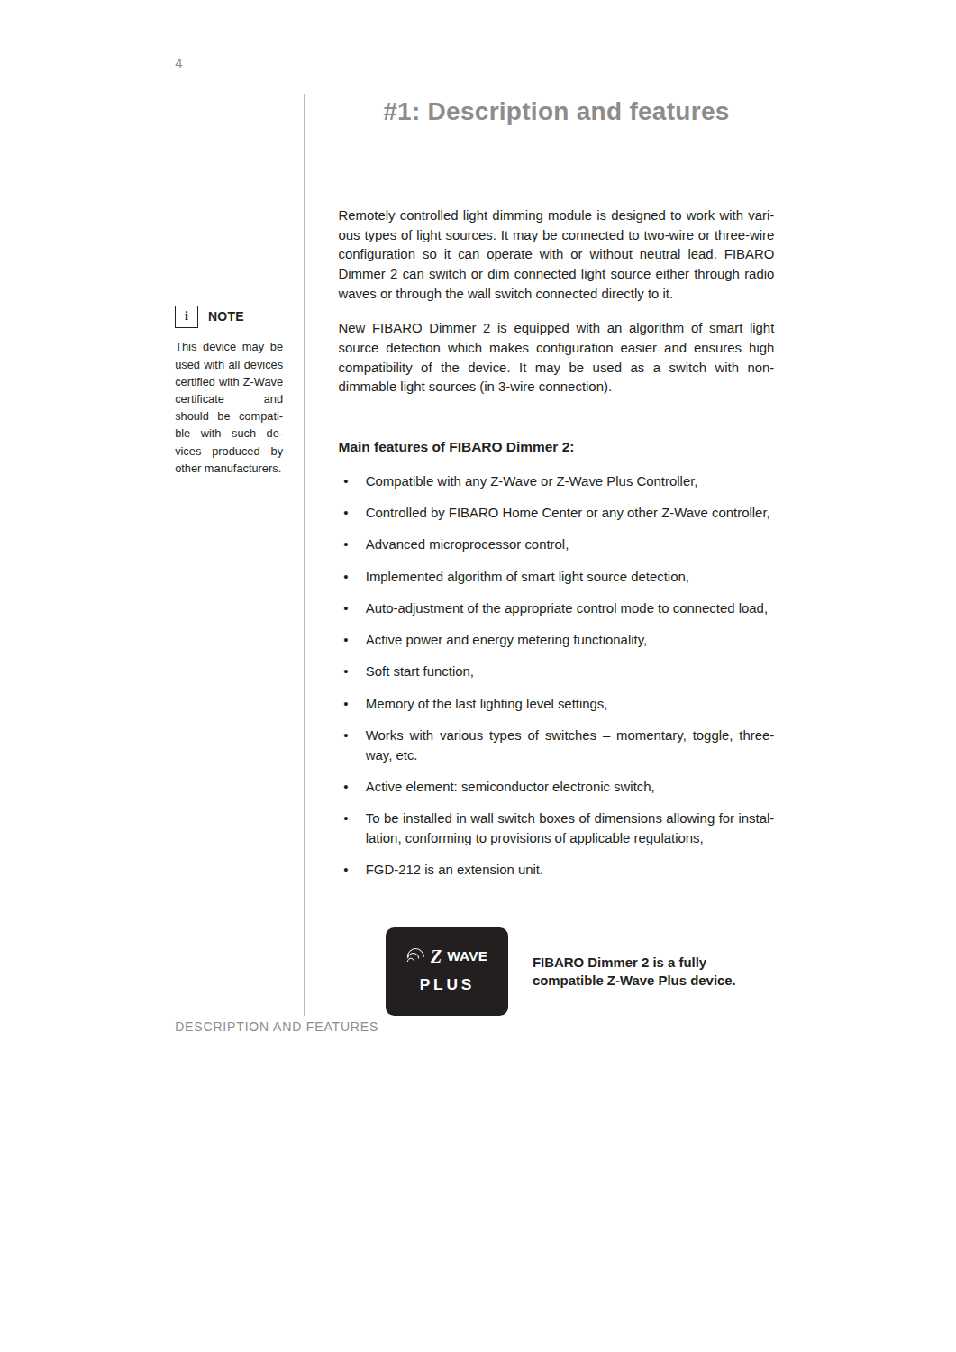4
i NOTE
This device may be used with all devices certified with Z-Wave certificate and should be compatible with such devices produced by other manufacturers.
#1: Description and features
Remotely controlled light dimming module is designed to work with various types of light sources. It may be connected to two-wire or three-wire configuration so it can operate with or without neutral lead. FIBARO Dimmer 2 can switch or dim connected light source either through radio waves or through the wall switch connected directly to it.
New FIBARO Dimmer 2 is equipped with an algorithm of smart light source detection which makes configuration easier and ensures high compatibility of the device. It may be used as a switch with non-dimmable light sources (in 3-wire connection).
Main features of FIBARO Dimmer 2:
Compatible with any Z-Wave or Z-Wave Plus Controller,
Controlled by FIBARO Home Center or any other Z-Wave controller,
Advanced microprocessor control,
Implemented algorithm of smart light source detection,
Auto-adjustment of the appropriate control mode to connected load,
Active power and energy metering functionality,
Soft start function,
Memory of the last lighting level settings,
Works with various types of switches – momentary, toggle, three-way, etc.
Active element: semiconductor electronic switch,
To be installed in wall switch boxes of dimensions allowing for installation, conforming to provisions of applicable regulations,
FGD-212 is an extension unit.
ZWAVE
PLUS
FIBARO Dimmer 2 is a fully compatible Z-Wave Plus device.
DESCRIPTION AND FEATURES